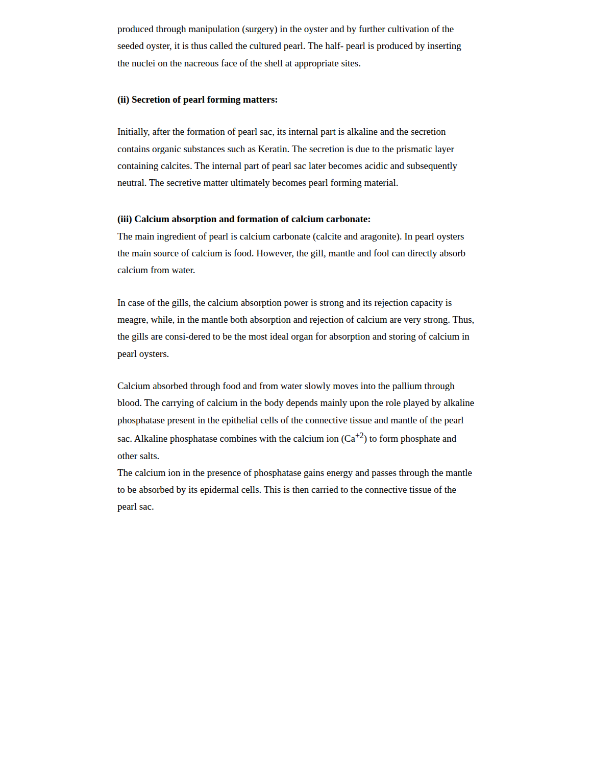produced through manipulation (surgery) in the oyster and by further cultivation of the seeded oyster, it is thus called the cultured pearl. The half- pearl is produced by inserting the nuclei on the nacreous face of the shell at appropriate sites.
(ii) Secretion of pearl forming matters:
Initially, after the formation of pearl sac, its internal part is alkaline and the secretion contains organic substances such as Keratin. The secretion is due to the prismatic layer containing calcites. The internal part of pearl sac later becomes acidic and subsequently neutral. The secretive matter ultimately becomes pearl forming material.
(iii) Calcium absorption and formation of calcium carbonate:
The main ingredient of pearl is calcium carbonate (calcite and aragonite). In pearl oysters the main source of calcium is food. However, the gill, mantle and fool can directly absorb calcium from water.
In case of the gills, the calcium absorption power is strong and its rejection capacity is meagre, while, in the mantle both absorption and rejection of calcium are very strong. Thus, the gills are consi-dered to be the most ideal organ for absorption and storing of calcium in pearl oysters.
Calcium absorbed through food and from water slowly moves into the pallium through blood. The carrying of calcium in the body depends mainly upon the role played by alkaline phosphatase present in the epithelial cells of the connective tissue and mantle of the pearl sac. Alkaline phosphatase combines with the calcium ion (Ca+2) to form phosphate and other salts.
The calcium ion in the presence of phosphatase gains energy and passes through the mantle to be absorbed by its epidermal cells. This is then carried to the connective tissue of the pearl sac.